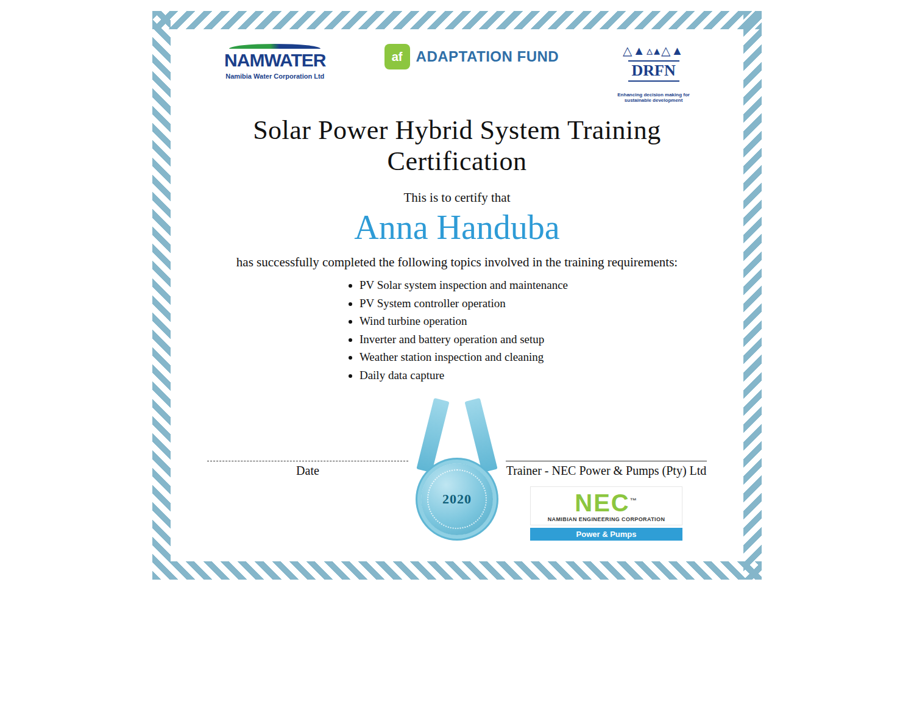NAM WATER
Namibia Water Corporation Ltd
af
ADAPTATION FUND
△▲▵▴△▲
DRFN
Enhancing decision making for
sustainable development
Solar Power Hybrid System Training Certification
This is to certify that
Anna Handuba
has successfully completed the following topics involved in the training requirements:
PV Solar system inspection and maintenance
PV System controller operation
Wind turbine operation
Inverter and battery operation and setup
Weather station inspection and cleaning
Daily data capture
2020
Date
Trainer - NEC Power & Pumps (Pty) Ltd
NEC™
NAMIBIAN ENGINEERING CORPORATION
Power & Pumps